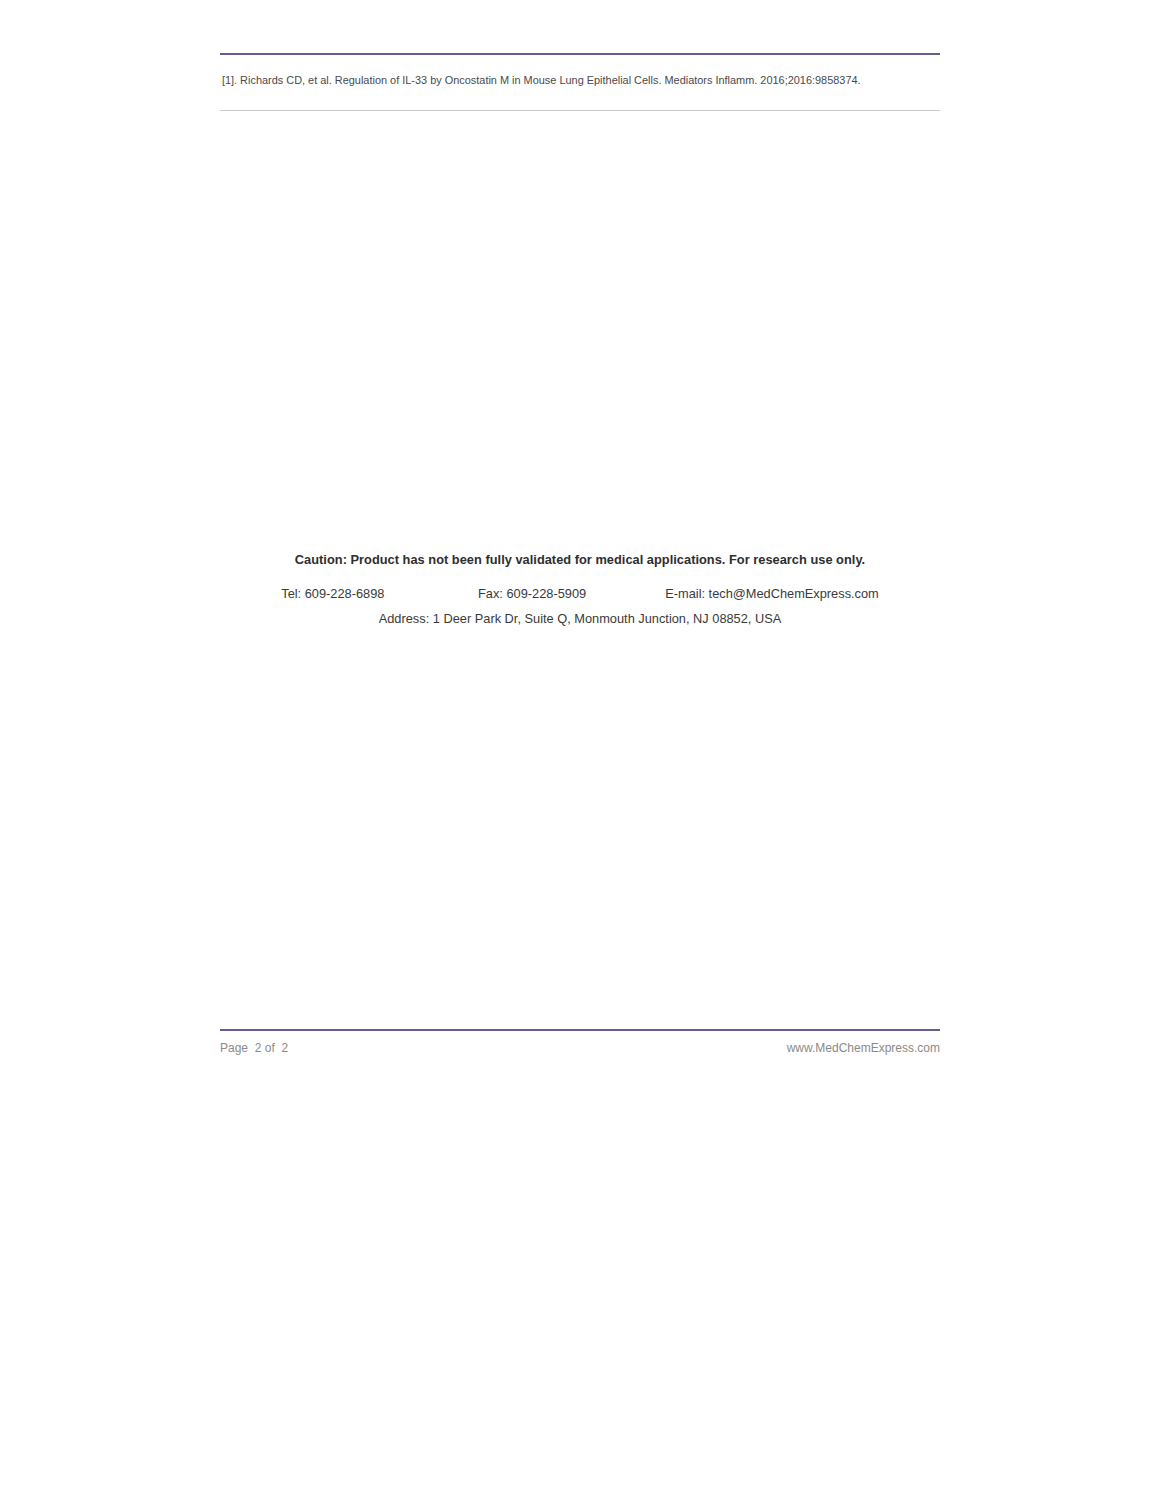[1]. Richards CD, et al. Regulation of IL-33 by Oncostatin M in Mouse Lung Epithelial Cells. Mediators Inflamm. 2016;2016:9858374.
Caution: Product has not been fully validated for medical applications. For research use only.
Tel: 609-228-6898 Fax: 609-228-5909 E-mail: tech@MedChemExpress.com
Address: 1 Deer Park Dr, Suite Q, Monmouth Junction, NJ 08852, USA
Page 2 of 2 www.MedChemExpress.com